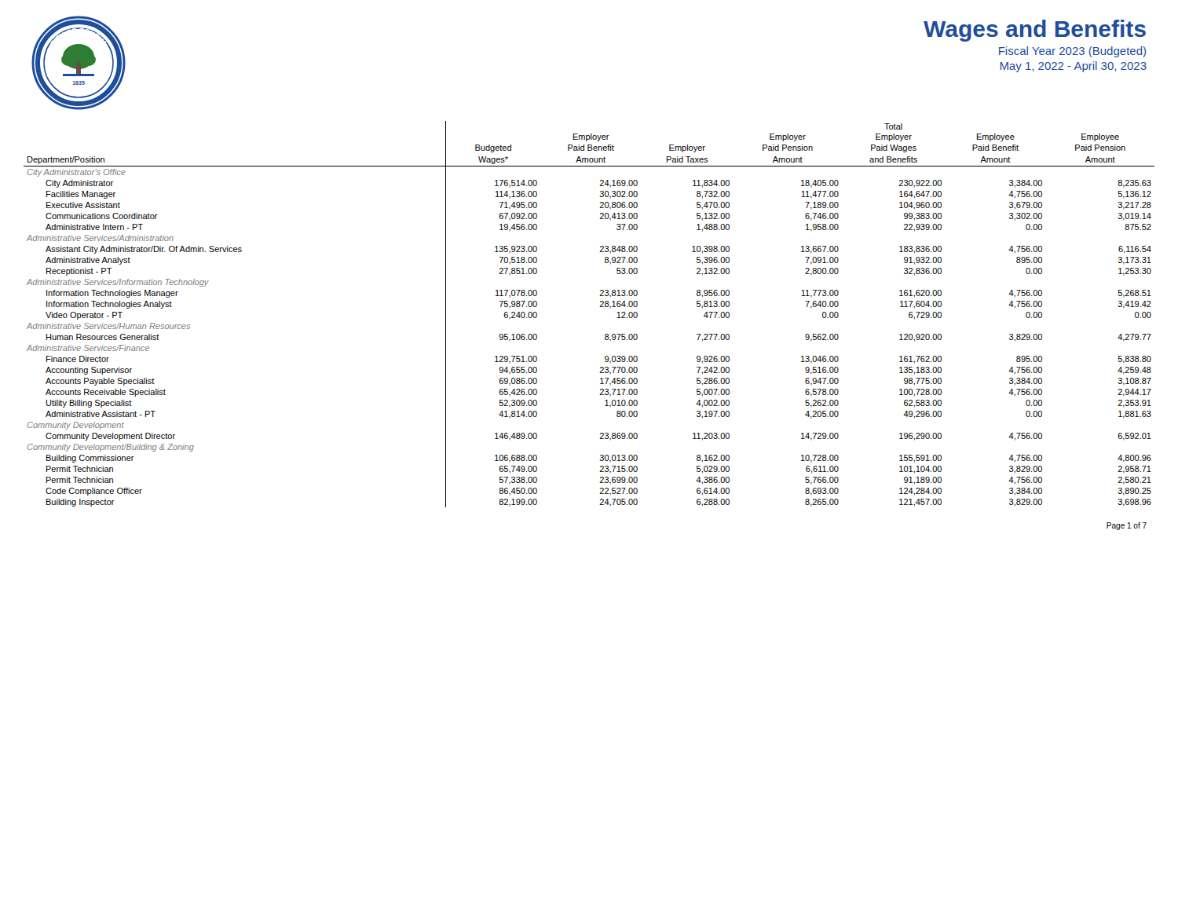CITY OF GENEVA ILLINOIS 1835
Wages and Benefits
Fiscal Year 2023 (Budgeted)
May 1, 2022 - April 30, 2023
| | | Employer | | Employer | Total Employer | Employee | Employee |
| --- | --- | --- | --- | --- | --- | --- | --- |
| | Budgeted | Paid Benefit | Employer | Paid Pension | Paid Wages | Paid Benefit | Paid Pension |
| Department/Position | Wages* | Amount | Paid Taxes | Amount | and Benefits | Amount | Amount |
| City Administrator's Office | | | | | | | |
| City Administrator | 176,514.00 | 24,169.00 | 11,834.00 | 18,405.00 | 230,922.00 | 3,384.00 | 8,235.63 |
| Facilities Manager | 114,136.00 | 30,302.00 | 8,732.00 | 11,477.00 | 164,647.00 | 4,756.00 | 5,136.12 |
| Executive Assistant | 71,495.00 | 20,806.00 | 5,470.00 | 7,189.00 | 104,960.00 | 3,679.00 | 3,217.28 |
| Communications Coordinator | 67,092.00 | 20,413.00 | 5,132.00 | 6,746.00 | 99,383.00 | 3,302.00 | 3,019.14 |
| Administrative Intern - PT | 19,456.00 | 37.00 | 1,488.00 | 1,958.00 | 22,939.00 | 0.00 | 875.52 |
| Administrative Services/Administration | | | | | | | |
| Assistant City Administrator/Dir. Of Admin. Services | 135,923.00 | 23,848.00 | 10,398.00 | 13,667.00 | 183,836.00 | 4,756.00 | 6,116.54 |
| Administrative Analyst | 70,518.00 | 8,927.00 | 5,396.00 | 7,091.00 | 91,932.00 | 895.00 | 3,173.31 |
| Receptionist - PT | 27,851.00 | 53.00 | 2,132.00 | 2,800.00 | 32,836.00 | 0.00 | 1,253.30 |
| Administrative Services/Information Technology | | | | | | | |
| Information Technologies Manager | 117,078.00 | 23,813.00 | 8,956.00 | 11,773.00 | 161,620.00 | 4,756.00 | 5,268.51 |
| Information Technologies Analyst | 75,987.00 | 28,164.00 | 5,813.00 | 7,640.00 | 117,604.00 | 4,756.00 | 3,419.42 |
| Video Operator - PT | 6,240.00 | 12.00 | 477.00 | 0.00 | 6,729.00 | 0.00 | 0.00 |
| Administrative Services/Human Resources | | | | | | | |
| Human Resources Generalist | 95,106.00 | 8,975.00 | 7,277.00 | 9,562.00 | 120,920.00 | 3,829.00 | 4,279.77 |
| Administrative Services/Finance | | | | | | | |
| Finance Director | 129,751.00 | 9,039.00 | 9,926.00 | 13,046.00 | 161,762.00 | 895.00 | 5,838.80 |
| Accounting Supervisor | 94,655.00 | 23,770.00 | 7,242.00 | 9,516.00 | 135,183.00 | 4,756.00 | 4,259.48 |
| Accounts Payable Specialist | 69,086.00 | 17,456.00 | 5,286.00 | 6,947.00 | 98,775.00 | 3,384.00 | 3,108.87 |
| Accounts Receivable Specialist | 65,426.00 | 23,717.00 | 5,007.00 | 6,578.00 | 100,728.00 | 4,756.00 | 2,944.17 |
| Utility Billing Specialist | 52,309.00 | 1,010.00 | 4,002.00 | 5,262.00 | 62,583.00 | 0.00 | 2,353.91 |
| Administrative Assistant - PT | 41,814.00 | 80.00 | 3,197.00 | 4,205.00 | 49,296.00 | 0.00 | 1,881.63 |
| Community Development | | | | | | | |
| Community Development Director | 146,489.00 | 23,869.00 | 11,203.00 | 14,729.00 | 196,290.00 | 4,756.00 | 6,592.01 |
| Community Development/Building & Zoning | | | | | | | |
| Building Commissioner | 106,688.00 | 30,013.00 | 8,162.00 | 10,728.00 | 155,591.00 | 4,756.00 | 4,800.96 |
| Permit Technician | 65,749.00 | 23,715.00 | 5,029.00 | 6,611.00 | 101,104.00 | 3,829.00 | 2,958.71 |
| Permit Technician | 57,338.00 | 23,699.00 | 4,386.00 | 5,766.00 | 91,189.00 | 4,756.00 | 2,580.21 |
| Code Compliance Officer | 86,450.00 | 22,527.00 | 6,614.00 | 8,693.00 | 124,284.00 | 3,384.00 | 3,890.25 |
| Building Inspector | 82,199.00 | 24,705.00 | 6,288.00 | 8,265.00 | 121,457.00 | 3,829.00 | 3,698.96 |
Page 1 of 7